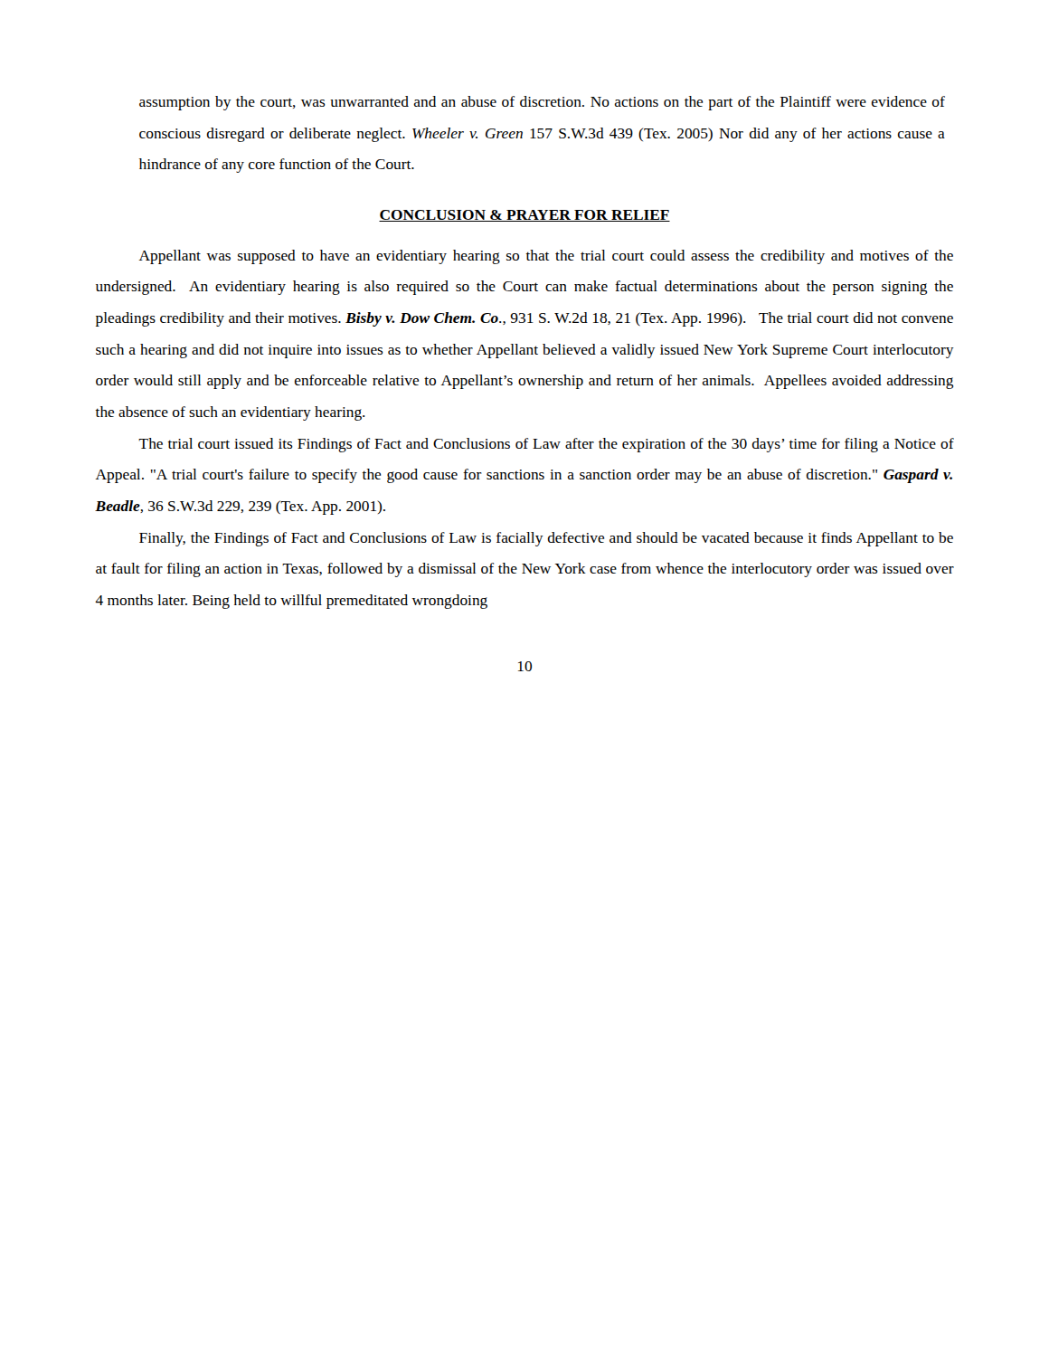assumption by the court, was unwarranted and an abuse of discretion. No actions on the part of the Plaintiff were evidence of conscious disregard or deliberate neglect. Wheeler v. Green 157 S.W.3d 439 (Tex. 2005) Nor did any of her actions cause a hindrance of any core function of the Court.
CONCLUSION & PRAYER FOR RELIEF
Appellant was supposed to have an evidentiary hearing so that the trial court could assess the credibility and motives of the undersigned. An evidentiary hearing is also required so the Court can make factual determinations about the person signing the pleadings credibility and their motives. Bisby v. Dow Chem. Co., 931 S. W.2d 18, 21 (Tex. App. 1996). The trial court did not convene such a hearing and did not inquire into issues as to whether Appellant believed a validly issued New York Supreme Court interlocutory order would still apply and be enforceable relative to Appellant’s ownership and return of her animals. Appellees avoided addressing the absence of such an evidentiary hearing.
The trial court issued its Findings of Fact and Conclusions of Law after the expiration of the 30 days’ time for filing a Notice of Appeal. "A trial court's failure to specify the good cause for sanctions in a sanction order may be an abuse of discretion." Gaspard v. Beadle, 36 S.W.3d 229, 239 (Tex. App. 2001).
Finally, the Findings of Fact and Conclusions of Law is facially defective and should be vacated because it finds Appellant to be at fault for filing an action in Texas, followed by a dismissal of the New York case from whence the interlocutory order was issued over 4 months later. Being held to willful premeditated wrongdoing
10